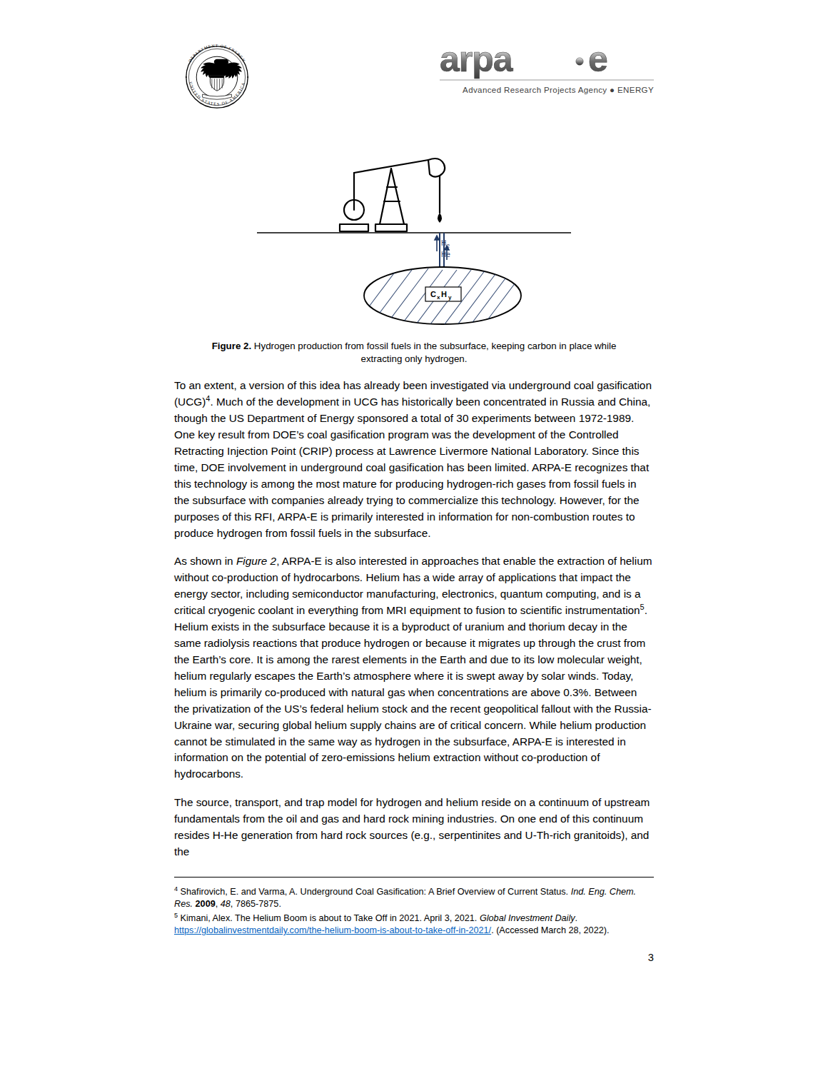DEPARTMENT OF ENERGY UNITED STATES OF AMERICA
arpa e Advanced Research Projects Agency ● ENERGY
H 2 He C x H y
Figure 2. Hydrogen production from fossil fuels in the subsurface, keeping carbon in place while extracting only hydrogen.
To an extent, a version of this idea has already been investigated via underground coal gasification (UCG)4. Much of the development in UCG has historically been concentrated in Russia and China, though the US Department of Energy sponsored a total of 30 experiments between 1972-1989. One key result from DOE’s coal gasification program was the development of the Controlled Retracting Injection Point (CRIP) process at Lawrence Livermore National Laboratory. Since this time, DOE involvement in underground coal gasification has been limited. ARPA-E recognizes that this technology is among the most mature for producing hydrogen-rich gases from fossil fuels in the subsurface with companies already trying to commercialize this technology. However, for the purposes of this RFI, ARPA-E is primarily interested in information for non-combustion routes to produce hydrogen from fossil fuels in the subsurface.
As shown in Figure 2, ARPA-E is also interested in approaches that enable the extraction of helium without co-production of hydrocarbons. Helium has a wide array of applications that impact the energy sector, including semiconductor manufacturing, electronics, quantum computing, and is a critical cryogenic coolant in everything from MRI equipment to fusion to scientific instrumentation5. Helium exists in the subsurface because it is a byproduct of uranium and thorium decay in the same radiolysis reactions that produce hydrogen or because it migrates up through the crust from the Earth’s core. It is among the rarest elements in the Earth and due to its low molecular weight, helium regularly escapes the Earth’s atmosphere where it is swept away by solar winds. Today, helium is primarily co-produced with natural gas when concentrations are above 0.3%. Between the privatization of the US’s federal helium stock and the recent geopolitical fallout with the Russia-Ukraine war, securing global helium supply chains are of critical concern. While helium production cannot be stimulated in the same way as hydrogen in the subsurface, ARPA-E is interested in information on the potential of zero-emissions helium extraction without co-production of hydrocarbons.
The source, transport, and trap model for hydrogen and helium reside on a continuum of upstream fundamentals from the oil and gas and hard rock mining industries. On one end of this continuum resides H-He generation from hard rock sources (e.g., serpentinites and U-Th-rich granitoids), and the
4 Shafirovich, E. and Varma, A. Underground Coal Gasification: A Brief Overview of Current Status. Ind. Eng. Chem. Res. 2009, 48, 7865-7875.
5 Kimani, Alex. The Helium Boom is about to Take Off in 2021. April 3, 2021. Global Investment Daily. https://globalinvestmentdaily.com/the-helium-boom-is-about-to-take-off-in-2021/. (Accessed March 28, 2022).
3